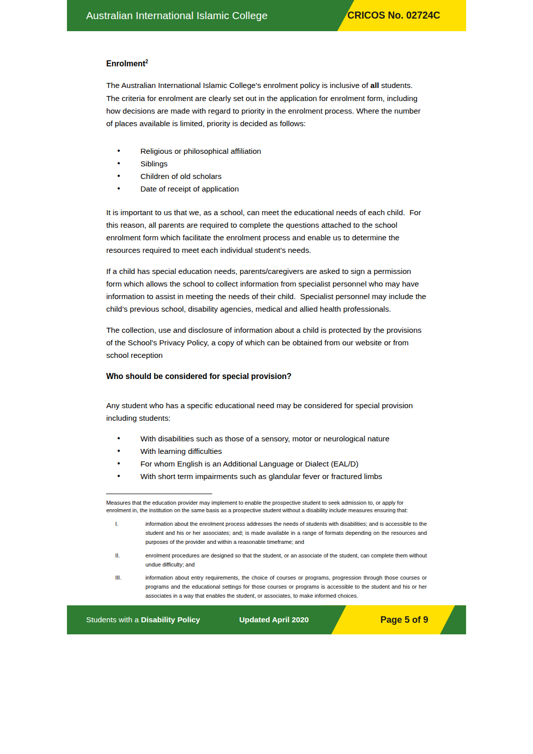CRICOS No. 02724C
Australian International Islamic College
Enrolment2
The Australian International Islamic College’s enrolment policy is inclusive of all students. The criteria for enrolment are clearly set out in the application for enrolment form, including how decisions are made with regard to priority in the enrolment process. Where the number of places available is limited, priority is decided as follows:
Religious or philosophical affiliation
Siblings
Children of old scholars
Date of receipt of application
It is important to us that we, as a school, can meet the educational needs of each child. For this reason, all parents are required to complete the questions attached to the school enrolment form which facilitate the enrolment process and enable us to determine the resources required to meet each individual student’s needs.
If a child has special education needs, parents/caregivers are asked to sign a permission form which allows the school to collect information from specialist personnel who may have information to assist in meeting the needs of their child. Specialist personnel may include the child’s previous school, disability agencies, medical and allied health professionals.
The collection, use and disclosure of information about a child is protected by the provisions of the School’s Privacy Policy, a copy of which can be obtained from our website or from school reception
Who should be considered for special provision?
Any student who has a specific educational need may be considered for special provision including students:
With disabilities such as those of a sensory, motor or neurological nature
With learning difficulties
For whom English is an Additional Language or Dialect (EAL/D)
With short term impairments such as glandular fever or fractured limbs
Measures that the education provider may implement to enable the prospective student to seek admission to, or apply for enrolment in, the institution on the same basis as a prospective student without a disability include measures ensuring that:
information about the enrolment process addresses the needs of students with disabilities; and is accessible to the student and his or her associates; and; is made available in a range of formats depending on the resources and purposes of the provider and within a reasonable timeframe; and
enrolment procedures are designed so that the student, or an associate of the student, can complete them without undue difficulty; and
information about entry requirements, the choice of courses or programs, progression through those courses or programs and the educational settings for those courses or programs is accessible to the student and his or her associates in a way that enables the student, or associates, to make informed choices.
Page 5 of 9
Students with a Disability Policy Updated April 2020